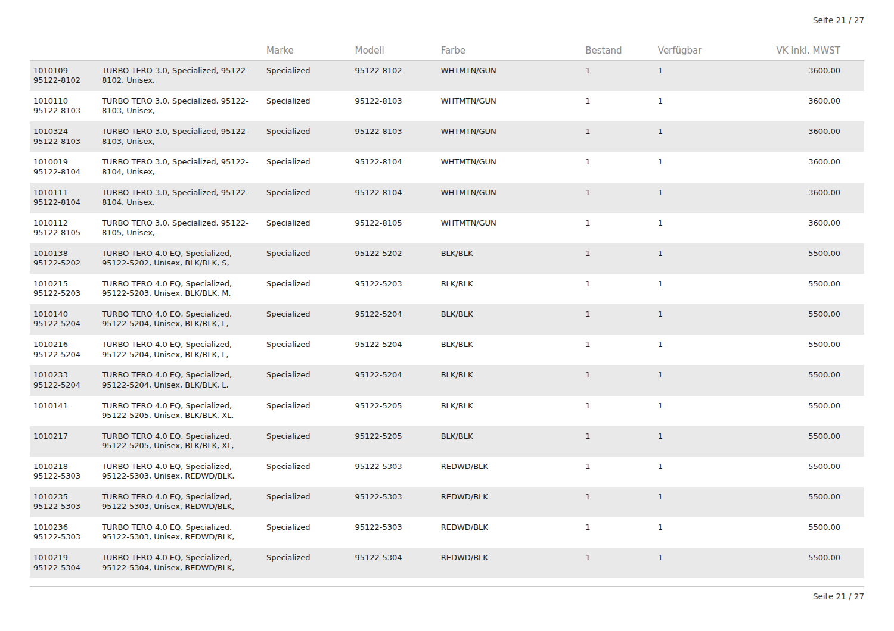Seite 21 / 27
| | | Marke | Modell | Farbe | Bestand | Verfügbar | VK inkl. MWST |
| --- | --- | --- | --- | --- | --- | --- | --- |
| 1010109 95122-8102 | TURBO TERO 3.0, Specialized, 95122-8102, Unisex, WHTMTN/GUN, S, Specialized 3.0 L | Specialized | 95122-8102 | WHTMTN/GUN | 1 | 1 | 3600.00 |
| 1010110 95122-8103 | TURBO TERO 3.0, Specialized, 95122-8103, Unisex, WHTMTN/GUN, M, Specialized | Specialized | 95122-8103 | WHTMTN/GUN | 1 | 1 | 3600.00 |
| 1010324 95122-8103 | TURBO TERO 3.0, Specialized, 95122-8103, Unisex, WHTMTN/GUN, M, Specialized 3 | Specialized | 95122-8103 | WHTMTN/GUN | 1 | 1 | 3600.00 |
| 1010019 95122-8104 | TURBO TERO 3.0, Specialized, 95122-8104, Unisex, WHTMTN/GUN, L, Specialized 3.0 L | Specialized | 95122-8104 | WHTMTN/GUN | 1 | 1 | 3600.00 |
| 1010111 95122-8104 | TURBO TERO 3.0, Specialized, 95122-8104, Unisex, WHTMTN/GUN, L, Specialized 3.0 L | Specialized | 95122-8104 | WHTMTN/GUN | 1 | 1 | 3600.00 |
| 1010112 95122-8105 | TURBO TERO 3.0, Specialized, 95122-8105, Unisex, WHTMTN/GUN, XL, Specialized 3 | Specialized | 95122-8105 | WHTMTN/GUN | 1 | 1 | 3600.00 |
| 1010138 95122-5202 | TURBO TERO 4.0 EQ, Specialized, 95122-5202, Unisex, BLK/BLK, S, Specialized 4.0 L, Spec | Specialized | 95122-5202 | BLK/BLK | 1 | 1 | 5500.00 |
| 1010215 95122-5203 | TURBO TERO 4.0 EQ, Specialized, 95122-5203, Unisex, BLK/BLK, M, Specialized 4.0 L, Spec | Specialized | 95122-5203 | BLK/BLK | 1 | 1 | 5500.00 |
| 1010140 95122-5204 | TURBO TERO 4.0 EQ, Specialized, 95122-5204, Unisex, BLK/BLK, L, Specialized 4.0 L, Spec | Specialized | 95122-5204 | BLK/BLK | 1 | 1 | 5500.00 |
| 1010216 95122-5204 | TURBO TERO 4.0 EQ, Specialized, 95122-5204, Unisex, BLK/BLK, L, Specialized 4.0 L, Spec | Specialized | 95122-5204 | BLK/BLK | 1 | 1 | 5500.00 |
| 1010233 95122-5204 | TURBO TERO 4.0 EQ, Specialized, 95122-5204, Unisex, BLK/BLK, L, Specialized 4.0 L, Spec | Specialized | 95122-5204 | BLK/BLK | 1 | 1 | 5500.00 |
| 1010141 | TURBO TERO 4.0 EQ, Specialized, 95122-5205, Unisex, BLK/BLK, XL, Specialized 4.0 L, Spe | Specialized | 95122-5205 | BLK/BLK | 1 | 1 | 5500.00 |
| 1010217 | TURBO TERO 4.0 EQ, Specialized, 95122-5205, Unisex, BLK/BLK, XL, Specialized 4.0 L, Spe | Specialized | 95122-5205 | BLK/BLK | 1 | 1 | 5500.00 |
| 1010218 95122-5303 | TURBO TERO 4.0 EQ, Specialized, 95122-5303, Unisex, REDWD/BLK, M, Specialized 4.0 L | Specialized | 95122-5303 | REDWD/BLK | 1 | 1 | 5500.00 |
| 1010235 95122-5303 | TURBO TERO 4.0 EQ, Specialized, 95122-5303, Unisex, REDWD/BLK, M, Specialized 4.0 L | Specialized | 95122-5303 | REDWD/BLK | 1 | 1 | 5500.00 |
| 1010236 95122-5303 | TURBO TERO 4.0 EQ, Specialized, 95122-5303, Unisex, REDWD/BLK, M, Specialized 4.0 L | Specialized | 95122-5303 | REDWD/BLK | 1 | 1 | 5500.00 |
| 1010219 95122-5304 | TURBO TERO 4.0 EQ, Specialized, 95122-5304, Unisex, REDWD/BLK, L, Specialized 4.0 L | Specialized | 95122-5304 | REDWD/BLK | 1 | 1 | 5500.00 |
Seite 21 / 27